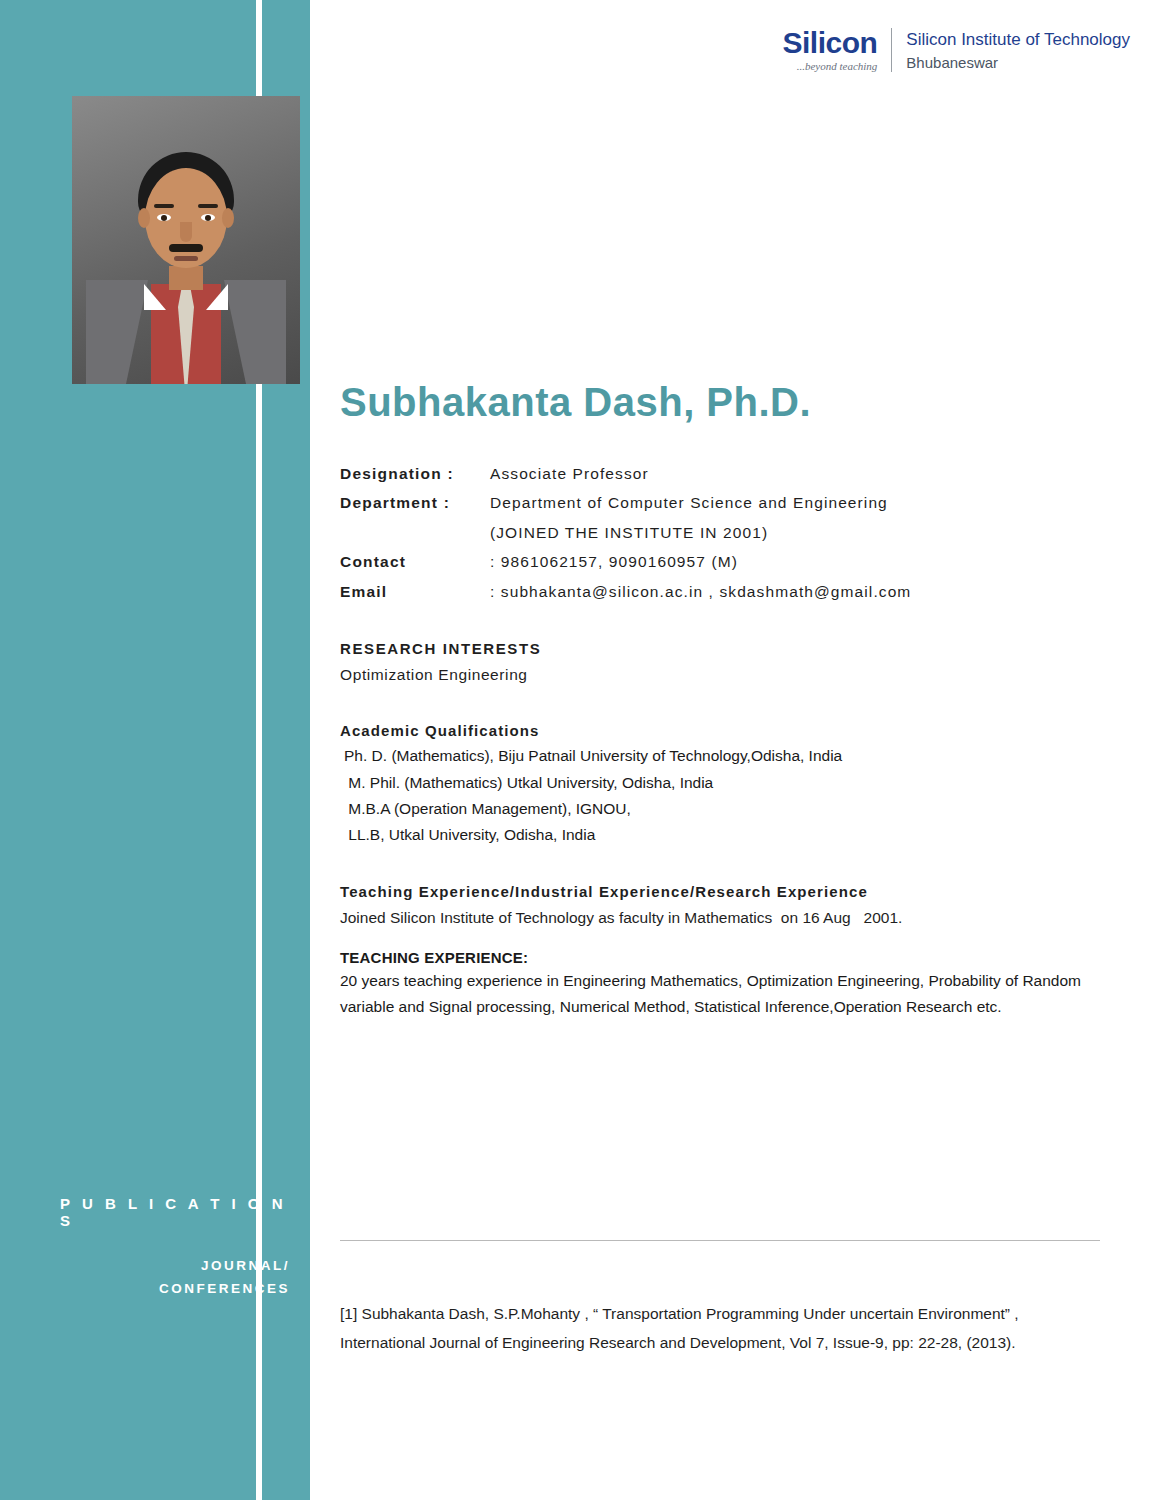Silicon
...beyond teaching
Silicon Institute of Technology
Bhubaneswar
Subhakanta Dash, Ph.D.
Designation : Associate Professor
Department : Department of Computer Science and Engineering
(JOINED THE INSTITUTE IN 2001)
Contact: 9861062157, 9090160957 (M)
Email: subhakanta@silicon.ac.in , skdashmath@gmail.com
RESEARCH INTERESTS
Optimization Engineering
Academic Qualifications
Ph. D. (Mathematics), Biju Patnail University of Technology,Odisha, India
M. Phil. (Mathematics) Utkal University, Odisha, India
M.B.A (Operation Management), IGNOU,
LL.B, Utkal University, Odisha, India
Teaching Experience/Industrial Experience/Research Experience
Joined Silicon Institute of Technology as faculty in Mathematics on 16 Aug 2001.
TEACHING EXPERIENCE:
20 years teaching experience in Engineering Mathematics, Optimization Engineering, Probability of Random variable and Signal processing, Numerical Method, Statistical Inference,Operation Research etc.
P U B L I C A T I O N S
JOURNAL/
CONFERENCES
[1] Subhakanta Dash, S.P.Mohanty , “ Transportation Programming Under uncertain Environment” , International Journal of Engineering Research and Development, Vol 7, Issue-9, pp: 22-28, (2013).